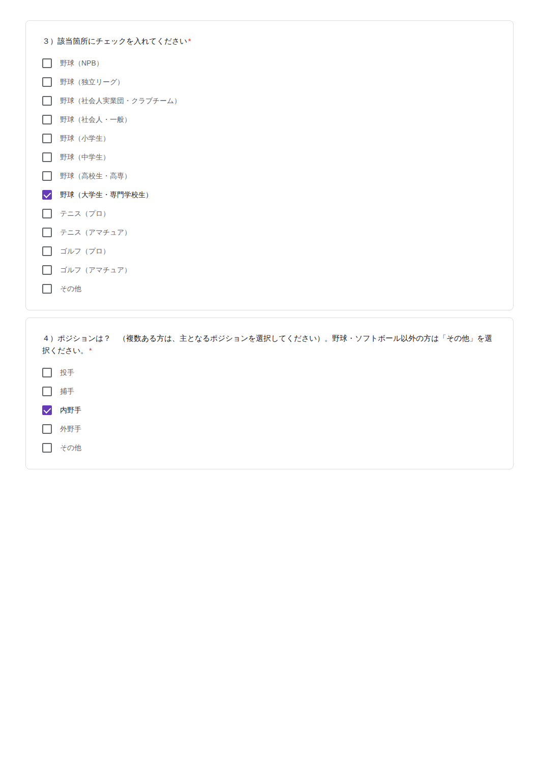３）該当箇所にチェックを入れてください*
野球（NPB）
野球（独立リーグ）
野球（社会人実業団・クラブチーム）
野球（社会人・一般）
野球（小学生）
野球（中学生）
野球（高校生・高専）
野球（大学生・専門学校生）
テニス（プロ）
テニス（アマチュア）
ゴルフ（プロ）
ゴルフ（アマチュア）
その他
４）ポジションは？　（複数ある方は、主となるポジションを選択してください）。野球・ソフトボール以外の方は「その他」を選択ください。*
投手
捕手
内野手
外野手
その他